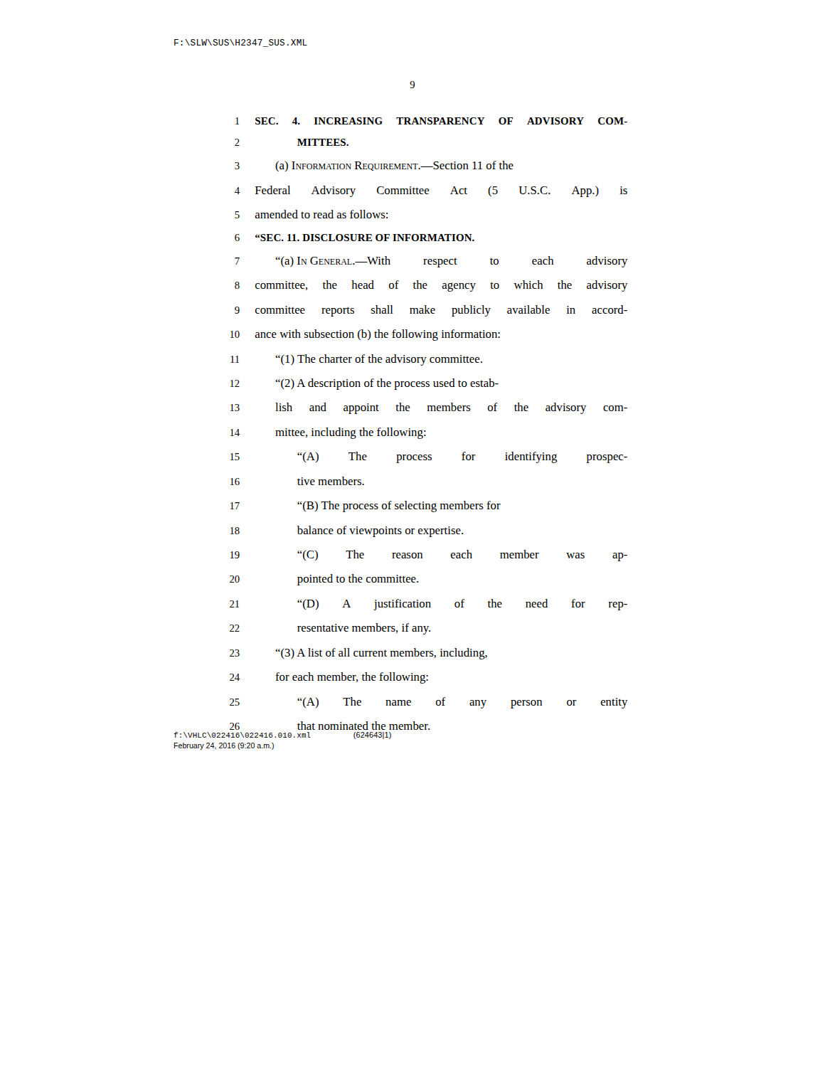F:\SLW\SUS\H2347_SUS.XML
9
1
SEC. 4. INCREASING TRANSPARENCY OF ADVISORY COM-
2
MITTEES.
3
(a) Information Requirement.—Section 11 of the
4
Federal Advisory Committee Act(5 U.S.C. App.) is
5
amended to read as follows:
6
“SEC. 11. DISCLOSURE OF INFORMATION.
7
“(a) In General.—With respect to each advisory
8
committee, the head of the agency to which the advisory
9
committee reports shall make publicly available in accord-
10
ance with subsection (b) the following information:
11
“(1) The charter of the advisory committee.
12
“(2) A description of the process used to estab-
13
lish and appoint the members of the advisory com-
14
mittee, including the following:
15
“(A) The process for identifying prospec-
16
tive members.
17
“(B) The process of selecting members for
18
balance of viewpoints or expertise.
19
“(C) The reason each member was ap-
20
pointed to the committee.
21
“(D) Ajustification of the need for rep-
22
resentative members, if any.
23
“(3) A list of all current members, including,
24
for each member, the following:
25
“(A) The name of any person or entity
26
that nominated the member.
f:\VHLC\022416\022416.010.xml (624643|1)
February 24, 2016 (9:20 a.m.)